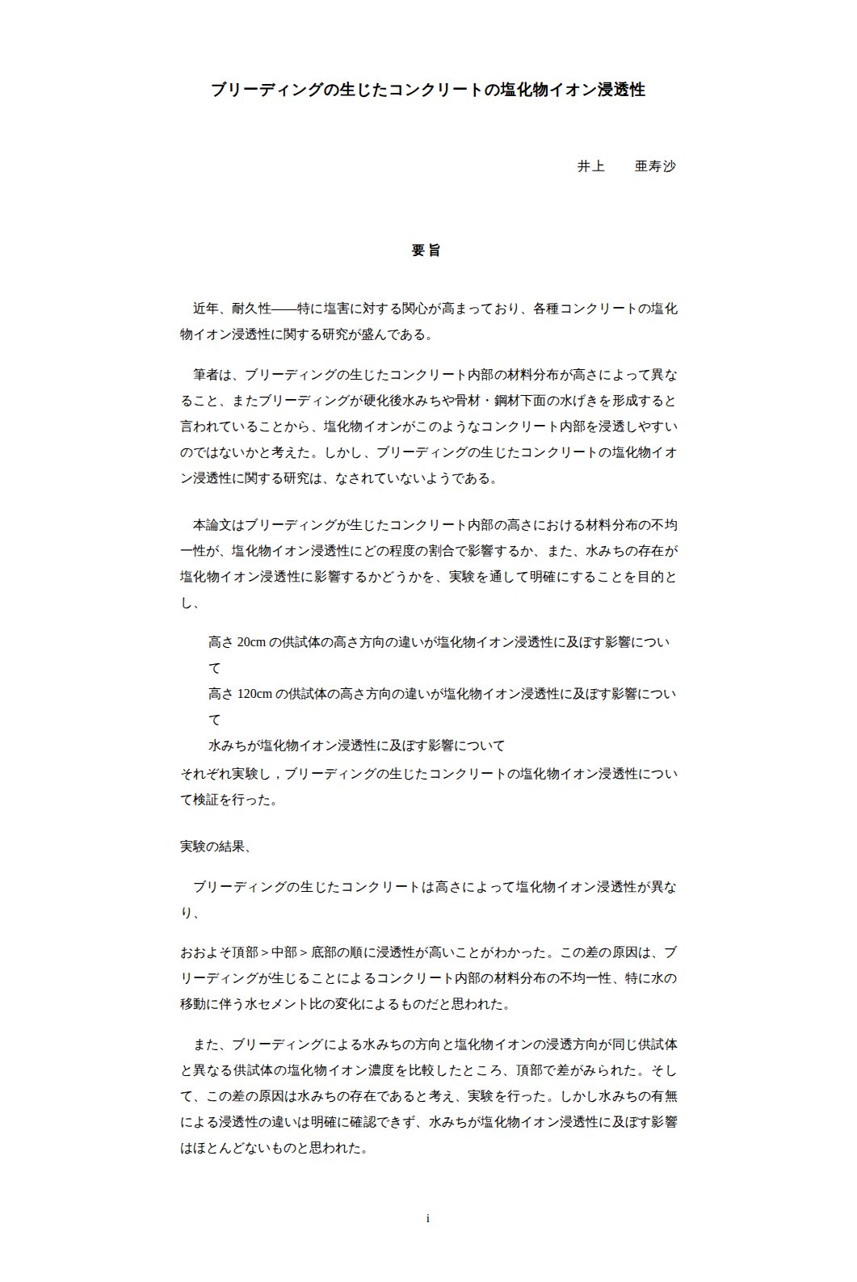ブリーディングの生じたコンクリートの塩化物イオン浸透性
井上 亜寿沙
要旨
近年、耐久性——特に塩害に対する関心が高まっており、各種コンクリートの塩化物イオン浸透性に関する研究が盛んである。
筆者は、ブリーディングの生じたコンクリート内部の材料分布が高さによって異なること、またブリーディングが硬化後水みちや骨材・鋼材下面の水げきを形成すると言われていることから、塩化物イオンがこのようなコンクリート内部を浸透しやすいのではないかと考えた。しかし、ブリーディングの生じたコンクリートの塩化物イオン浸透性に関する研究は、なされていないようである。
本論文はブリーディングが生じたコンクリート内部の高さにおける材料分布の不均一性が、塩化物イオン浸透性にどの程度の割合で影響するか、また、水みちの存在が塩化物イオン浸透性に影響するかどうかを、実験を通して明確にすることを目的とし、
高さ 20cm の供試体の高さ方向の違いが塩化物イオン浸透性に及ぼす影響について
高さ 120cm の供試体の高さ方向の違いが塩化物イオン浸透性に及ぼす影響について
水みちが塩化物イオン浸透性に及ぼす影響について
それぞれ実験し，ブリーディングの生じたコンクリートの塩化物イオン浸透性について検証を行った。
実験の結果、
ブリーディングの生じたコンクリートは高さによって塩化物イオン浸透性が異なり、
おおよそ頂部＞中部＞底部の順に浸透性が高いことがわかった。この差の原因は、ブリーディングが生じることによるコンクリート内部の材料分布の不均一性、特に水の移動に伴う水セメント比の変化によるものだと思われた。
また、ブリーディングによる水みちの方向と塩化物イオンの浸透方向が同じ供試体と異なる供試体の塩化物イオン濃度を比較したところ、頂部で差がみられた。そして、この差の原因は水みちの存在であると考え、実験を行った。しかし水みちの有無による浸透性の違いは明確に確認できず、水みちが塩化物イオン浸透性に及ぼす影響はほとんどないものと思われた。
i